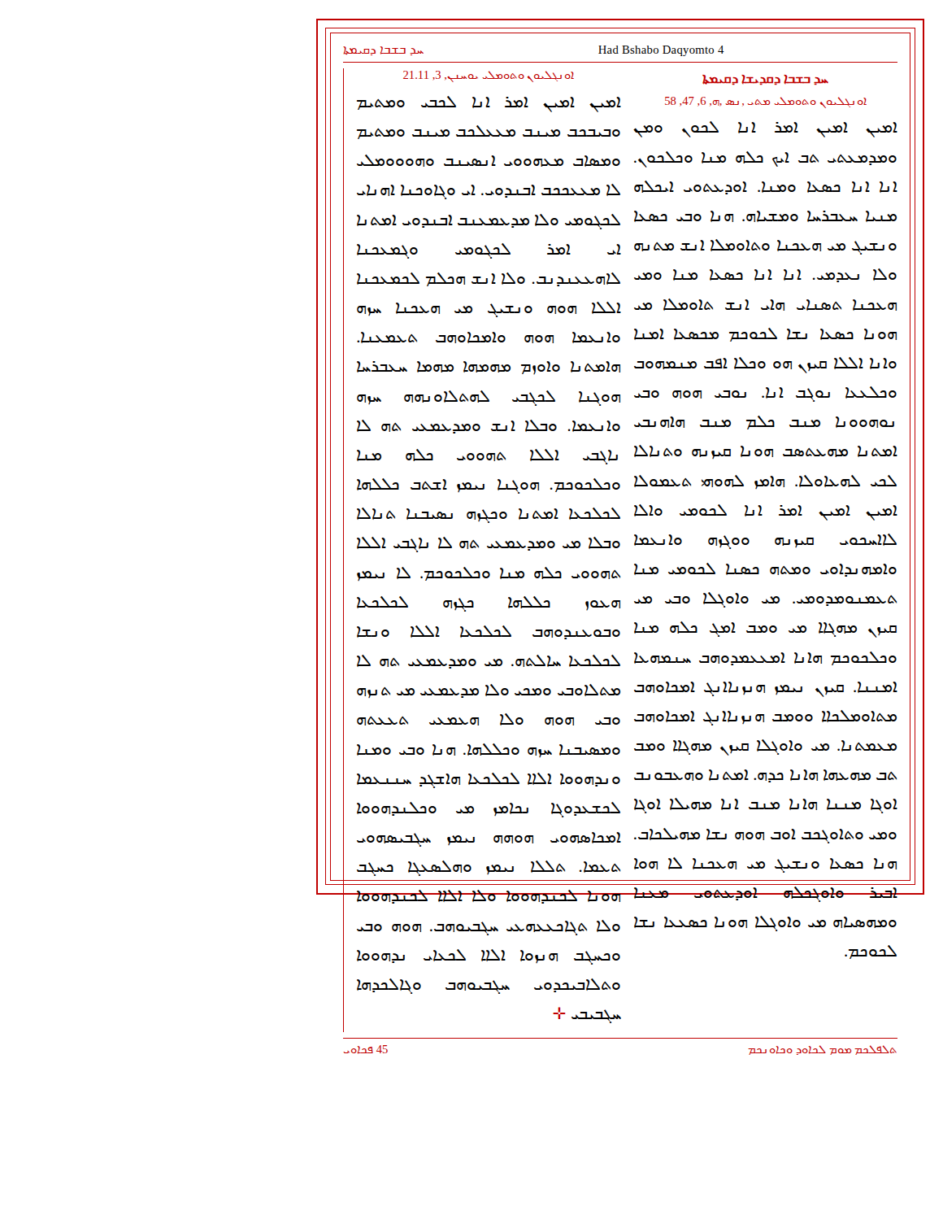Had Bshabo Daqyomto 4 ܚܕ ܒܫܒܐ ܕܩܝܡܬܐ
ܚܕ ܒܫܒܐ ܕܩܕܝܫܐ ܕܩܝܡܬܐ
ܐܘܢܓܠܝܘܢ ܘܬܘܡܠܝ 58 ,47 ,6 ,ܡܬܝ ,ܢܣ ,ܗ
ܐܡܝܢ ܐܡܝܢ ܐܡܪ ܐܢܐ ܠܟܘܢ ܘܡܢ ܘܡܕܡܥܬܝ ܬܒ ܐܝܟ ܟܠܗ ܡܢܐ ܘܟܠܟܘܢ. ܐܢܐ ܐܢܐ ܟܣܥܐ ܘܡܢܐ. ܐܘܕܥܬܘܝ ܐܝܟܠܗ ܡܢܝܐ ܚܥܒܪܚܐ ܘܡܫܝܐܗ. ܗܢܐ ܘܒܝ ܟܣܥܐ ܘܢܫܝܓ ܡܝ ܗܥܟܢܐ ܘܬܐܘܡܠܐ ܐܢܫ ܡܬܢܗ ܘܠܐ ܢܥܕܡܝ. ܐܢܐ ܐܢܐ ܟܣܥܐ ܡܢܐ ܘܡܝ ܗܥܟܢܐ ܬܣܢܐܝ ܗܐܝ ܐܢܫ ܬܐܘܡܠܐ ܡܝ ܗܘܢܐ ܟܣܥܐ ܢܫܐ ܠܟܘܟܡ ܡܟܣܥܐ ܐܡܢܐ ܘܐܢܐ ܐܠܠܐ ܩܝܙܢ ܗܘ ܘܟܠܐ ܐܦܒ ܡܢܡܗܘܒ ܘܟܠܥܥܐ ܢܘܓܒ ܐܢܐ. ܢܘܒܝ ܗܘܗ ܘܒܝ ܢܘܗܘܘܢܐ ܡܢܒ ܟܠܡ ܡܢܒ ܗܐܗܢܒܝ ܐܡܬܢܐ ܡܗܥܬܣܒ ܗܘܢܐ ܩܝܙܢܗ ܘܬܢܐܠܐ ܠܟܝ ܠܗܥܐܘܠܐ. ܗܐܡܙ ܠܗܘܗܝ ܬܥܡܘܠܐ ܐܡܝܢ ܐܡܝܢ ܐܡܪ ܐܢܐ ܠܟܘܡܝ ܘܐܠܐ ܠܐܐܚܟܘܝ ܩܝܙܢܗ ܘܘܓܙܗ ܘܐܢܥܡܐ ܘܐܡܗܢܕܐܘܝ ܘܡܬܗ ܟܣܢܐ ܠܟܘܡܝ ܡܢܐ ܬܥܡܢܘܡܕܘܡܝ. ܡܝ ܘܐܘܓܠܐ ܘܒܝ ܡܝ ܩܝܙܢ ܡܗܓܐܐ ܡܝ ܘܡܒ ܐܡܓ ܟܠܗ ܡܢܐ ܘܟܠܟܘܟܡ ܗܐܢܐ ܐܡܥܥܡܕܘܗܒ ܚܢܡܗܥܐ ܐܡܢܢܐ. ܩܝܙܢ ܢܝܡܙ ܗܢܙܢܐܐܢܓ ܐܡܟܐܘܗܒ ܡܬܐܘܡܠܟܐܐ ܘܘܡܒ ܗܢܙܢܐܐܢܓ ܐܡܟܐܘܗܒ ܡܥܡܬܢܐ. ܡܝ ܘܐܘܓܠܐ ܩܝܙܢ ܡܗܓܐܐ ܘܡܒ ܬܒ ܡܗܥܗܐ ܗܐܢܐ ܟܕܗ. ܐܡܬܢܐ ܘܗܥܒܘܢܒ ܐܘܓܐ ܡܢܢܐ ܗܐܢܐ ܡܢܒ ܐܢܐ ܡܗܝܠܐ ܐܘܓܐ ܘܡܝ ܘܬܐܘܓܟܒ ܐܘܒ ܗܘܗ ܢܫܐ ܡܗܝܠܟܐܒ. ܗܢܐ ܟܣܥܐ ܘܢܫܝܓ ܡܝ ܗܥܟܢܐ ܠܐ ܗܘܐ ܐܒܝܪ ܘܐܘܓܟܠܗ ܐܘܕܥܬܘܝ ܡܥܢܐ ܘܡܗܣܝܐܗ ܡܝ ܘܐܘܓܠܐ ܗܘܢܐ ܟܣܥܥܐ ܢܫܐ ܠܟܘܟܡ.
ܐܘܢܓܠܝܘܢ ܘܬܘܡܠܝ 21.11 ,3 ,ܝܘܚܢܢ
ܐܡܝܢ ܐܡܝܢ ܐܡܪ ܐܢܐ ܠܟܒܝ ܘܡܬܝܡ ܘܒܝܒܟܒ ܡܝܢܒ ܡܥܥܠܟܒ ܡܝܢܒ ܘܡܬܝܡ ܘܡܣܐܒ ܡܥܗܘܘܝ ܐܢܣܝܢܒ ܘܗܘܘܘܡܠܝ ܠܐ ܡܥܥܟܟܒ ܐܒܢܕܘܝ. ܐܝ ܘܓܐܘܟܢܐ ܐܗܢܐܝ ܠܟܓܘܡܝ ܘܠܐ ܡܕܥܡܥܢܒ ܐܒܢܕܘܝ ܐܡܬܢܐ ܐܝ ܐܡܪ ܠܟܓܘܡܝ ܘܓܡܥܟܢܐ ܠܐܗܥܥܢܕܢܒ. ܘܠܐ ܐܢܫ ܗܟܠܡ ܠܟܡܥܟܢܐ ܐܠܠܐ ܗܘܗ ܘܢܫܝܓ ܡܝ ܗܥܟܢܐ ܚܙܗ ܘܐܢܥܡܐ ܗܘܗ ܘܐܡܟܐܘܗܒ ܬܥܡܥܢܐ. ܗܐܡܬܢܐ ܘܐܘܙܡ ܡܗܡܗܐ ܡܗܡܐ ܚܥܒܪܚܐ ܗܘܓܢܐ ܠܟܓܒܝ ܠܗܬܠܐܘܢܗܗ ܚܙܗ ܘܐܢܥܡܐ. ܘܒܠܐ ܐܢܫ ܘܡܕܥܡܥܝ ܬܗ ܠܐ ܢܐܓܒܝ ܐܠܠܐ ܬܗܘܘܝ ܟܠܗ ܡܢܐ ܘܟܠܟܘܟܡ. ܗܘܓܢܐ ܢܝܡܙ ܐܫܬܒ ܟܠܠܗܐ ܠܟܠܟܥܐ ܐܡܬܢܐ ܘܟܓܙܗ ܢܣܝܒܢܐ ܬܢܐܠܐ ܘܒܠܐ ܡܝ ܘܡܕܥܡܥܝ ܬܗ ܠܐ ܢܐܓܒܝ ܐܠܠܐ ܬܗܘܘܝ ܟܠܗ ܡܢܐ ܘܟܠܟܘܟܡ. ܠܐ ܢܝܡܙ ܗܥܘܙ ܟܠܠܗܐ ܟܓܙܗ ܠܟܠܟܥܐ ܘܒܘܥܢܕܘܗܒ ܠܟܠܟܥܐ ܐܠܠܐ ܘܢܫܐ ܠܟܠܟܥܐ ܚܐܠܬܗ. ܡܝ ܘܡܕܥܡܥܝ ܬܗ ܠܐ ܡܬܠܐܘܒܝ ܘܡܟܝ ܘܠܐ ܡܕܥܡܥܝ ܡܝ ܬܢܙܗ ܘܒܝ ܗܘܗ ܘܠܐ ܗܥܡܥܝ ܬܥܥܬܗ ܘܡܣܝܒܢܐ ܚܙܗ ܘܟܠܠܗܐ. ܗܢܐ ܘܒܝ ܘܡܢܐ ܘܢܕܗܘܘܐ ܐܠܐܐ ܠܟܠܟܥܐ ܗܐܫܓܕ ܚܢܢܥܡܐ ܠܟܫܥܕܘܓܐ ܢܟܐܡܙ ܡܝ ܘܟܠܢܕܗܘܘܐ ܐܡܟܐܣܗܘܝ ܗܘܗܗ ܢܝܡܙ ܚܓܒܝܣܗܘܝ ܬܥܡܐ. ܬܠܠܐ ܢܝܡܙ ܘܗܠܣܥܓܐ ܟܚܓܒ ܗܘܢܐ ܠܟܢܕܗܘܘܐ ܘܠܐ ܐܠܐܐ ܠܟܢܕܗܘܘܐ ܘܠܐ ܬܓܐܟܥܥܗܥܝ ܚܓܒܝܘܗܒ. ܗܘܗ ܘܒܝ ܘܟܚܓܒ ܗܢܙܘܐ ܐܠܐܐ ܠܟܥܐܝ ܢܕܗܘܘܐ ܘܬܠܐܒܝܟܕܘܝ ܚܓܒܝܘܗܒ ܘܓܐܠܟܕܗܐ ܚܓܒܝܒܝ ✛
ܬܠܦܠܟܡ ܡܘܡ ܠܟܐܘܕ ܘܟܐܘܢܟܡ 45 ܦܟܐܘܝ